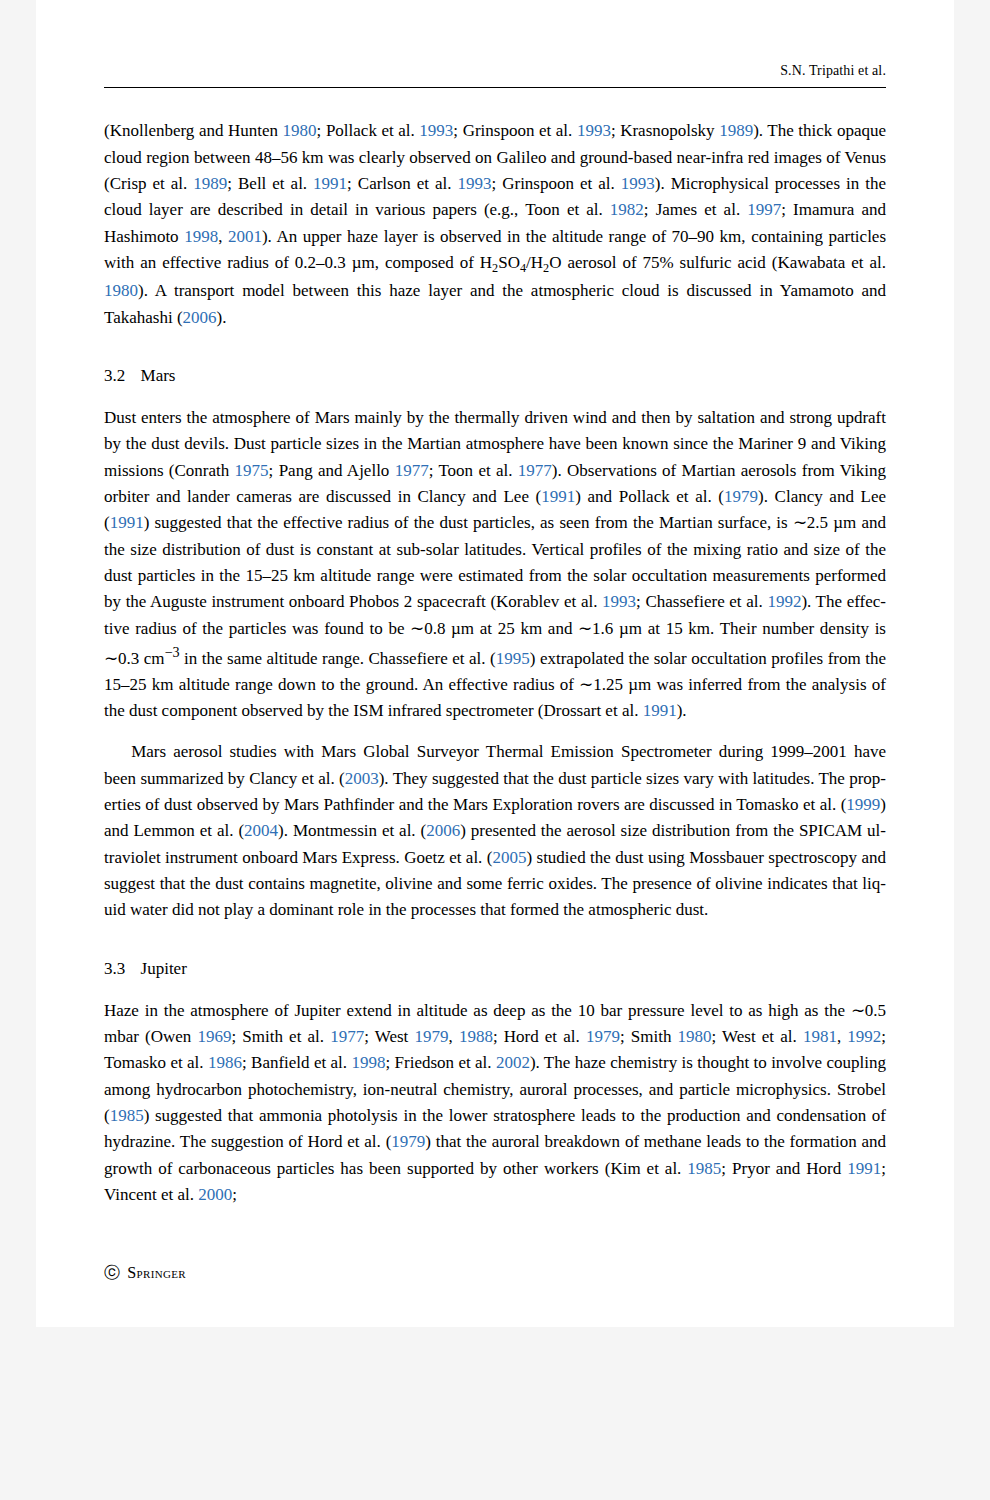S.N. Tripathi et al.
(Knollenberg and Hunten 1980; Pollack et al. 1993; Grinspoon et al. 1993; Krasnopolsky 1989). The thick opaque cloud region between 48–56 km was clearly observed on Galileo and ground-based near-infra red images of Venus (Crisp et al. 1989; Bell et al. 1991; Carlson et al. 1993; Grinspoon et al. 1993). Microphysical processes in the cloud layer are described in detail in various papers (e.g., Toon et al. 1982; James et al. 1997; Imamura and Hashimoto 1998, 2001). An upper haze layer is observed in the altitude range of 70–90 km, containing particles with an effective radius of 0.2–0.3 µm, composed of H2SO4/H2O aerosol of 75% sulfuric acid (Kawabata et al. 1980). A transport model between this haze layer and the atmospheric cloud is discussed in Yamamoto and Takahashi (2006).
3.2 Mars
Dust enters the atmosphere of Mars mainly by the thermally driven wind and then by saltation and strong updraft by the dust devils. Dust particle sizes in the Martian atmosphere have been known since the Mariner 9 and Viking missions (Conrath 1975; Pang and Ajello 1977; Toon et al. 1977). Observations of Martian aerosols from Viking orbiter and lander cameras are discussed in Clancy and Lee (1991) and Pollack et al. (1979). Clancy and Lee (1991) suggested that the effective radius of the dust particles, as seen from the Martian surface, is ∼2.5 µm and the size distribution of dust is constant at sub-solar latitudes. Vertical profiles of the mixing ratio and size of the dust particles in the 15–25 km altitude range were estimated from the solar occultation measurements performed by the Auguste instrument onboard Phobos 2 spacecraft (Korablev et al. 1993; Chassefiere et al. 1992). The effective radius of the particles was found to be ∼0.8 µm at 25 km and ∼1.6 µm at 15 km. Their number density is ∼0.3 cm−3 in the same altitude range. Chassefiere et al. (1995) extrapolated the solar occultation profiles from the 15–25 km altitude range down to the ground. An effective radius of ∼1.25 µm was inferred from the analysis of the dust component observed by the ISM infrared spectrometer (Drossart et al. 1991).
Mars aerosol studies with Mars Global Surveyor Thermal Emission Spectrometer during 1999–2001 have been summarized by Clancy et al. (2003). They suggested that the dust particle sizes vary with latitudes. The properties of dust observed by Mars Pathfinder and the Mars Exploration rovers are discussed in Tomasko et al. (1999) and Lemmon et al. (2004). Montmessin et al. (2006) presented the aerosol size distribution from the SPICAM ultraviolet instrument onboard Mars Express. Goetz et al. (2005) studied the dust using Mossbauer spectroscopy and suggest that the dust contains magnetite, olivine and some ferric oxides. The presence of olivine indicates that liquid water did not play a dominant role in the processes that formed the atmospheric dust.
3.3 Jupiter
Haze in the atmosphere of Jupiter extend in altitude as deep as the 10 bar pressure level to as high as the ∼0.5 mbar (Owen 1969; Smith et al. 1977; West 1979, 1988; Hord et al. 1979; Smith 1980; West et al. 1981, 1992; Tomasko et al. 1986; Banfield et al. 1998; Friedson et al. 2002). The haze chemistry is thought to involve coupling among hydrocarbon photochemistry, ion-neutral chemistry, auroral processes, and particle microphysics. Strobel (1985) suggested that ammonia photolysis in the lower stratosphere leads to the production and condensation of hydrazine. The suggestion of Hord et al. (1979) that the auroral breakdown of methane leads to the formation and growth of carbonaceous particles has been supported by other workers (Kim et al. 1985; Pryor and Hord 1991; Vincent et al. 2000;
ⓒSpringer